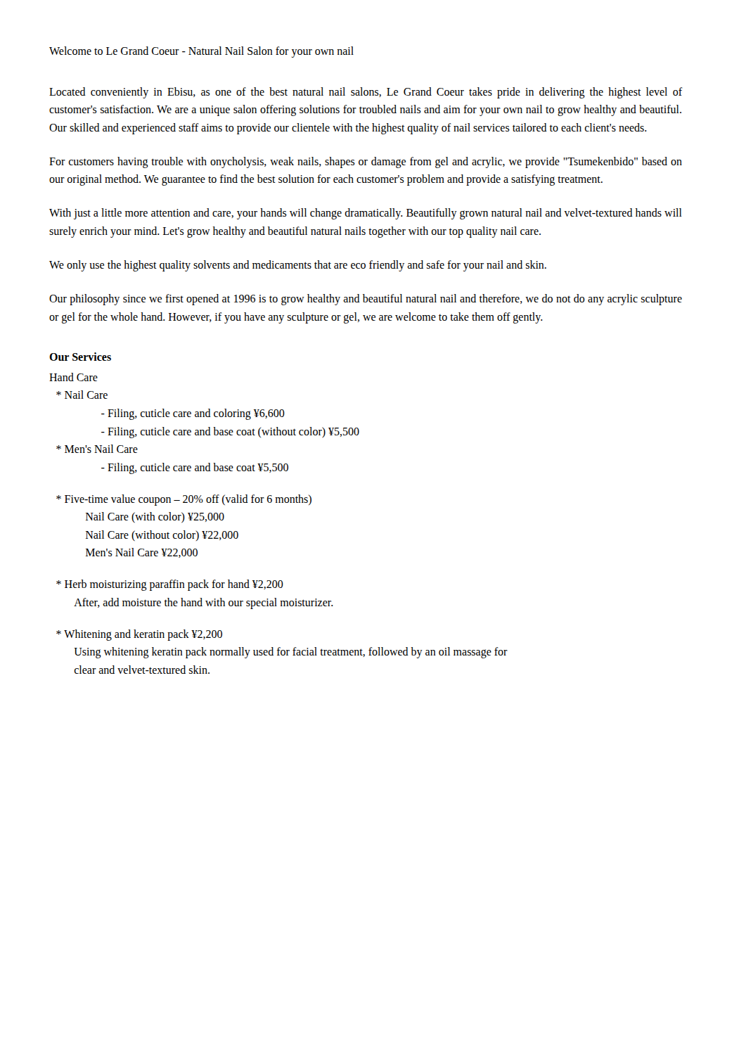Welcome to Le Grand Coeur - Natural Nail Salon for your own nail
Located conveniently in Ebisu, as one of the best natural nail salons, Le Grand Coeur takes pride in delivering the highest level of customer's satisfaction. We are a unique salon offering solutions for troubled nails and aim for your own nail to grow healthy and beautiful. Our skilled and experienced staff aims to provide our clientele with the highest quality of nail services tailored to each client's needs.
For customers having trouble with onycholysis, weak nails, shapes or damage from gel and acrylic, we provide "Tsumekenbido" based on our original method. We guarantee to find the best solution for each customer's problem and provide a satisfying treatment.
With just a little more attention and care, your hands will change dramatically. Beautifully grown natural nail and velvet-textured hands will surely enrich your mind. Let's grow healthy and beautiful natural nails together with our top quality nail care.
We only use the highest quality solvents and medicaments that are eco friendly and safe for your nail and skin.
Our philosophy since we first opened at 1996 is to grow healthy and beautiful natural nail and therefore, we do not do any acrylic sculpture or gel for the whole hand. However, if you have any sculpture or gel, we are welcome to take them off gently.
Our Services
Hand Care
* Nail Care
- Filing, cuticle care and coloring ¥6,600
- Filing, cuticle care and base coat (without color) ¥5,500
* Men's Nail Care
- Filing, cuticle care and base coat ¥5,500
* Five-time value coupon – 20% off (valid for 6 months)
Nail Care (with color) ¥25,000
Nail Care (without color) ¥22,000
Men's Nail Care ¥22,000
* Herb moisturizing paraffin pack for hand ¥2,200
After, add moisture the hand with our special moisturizer.
* Whitening and keratin pack ¥2,200
Using whitening keratin pack normally used for facial treatment, followed by an oil massage for
clear and velvet-textured skin.